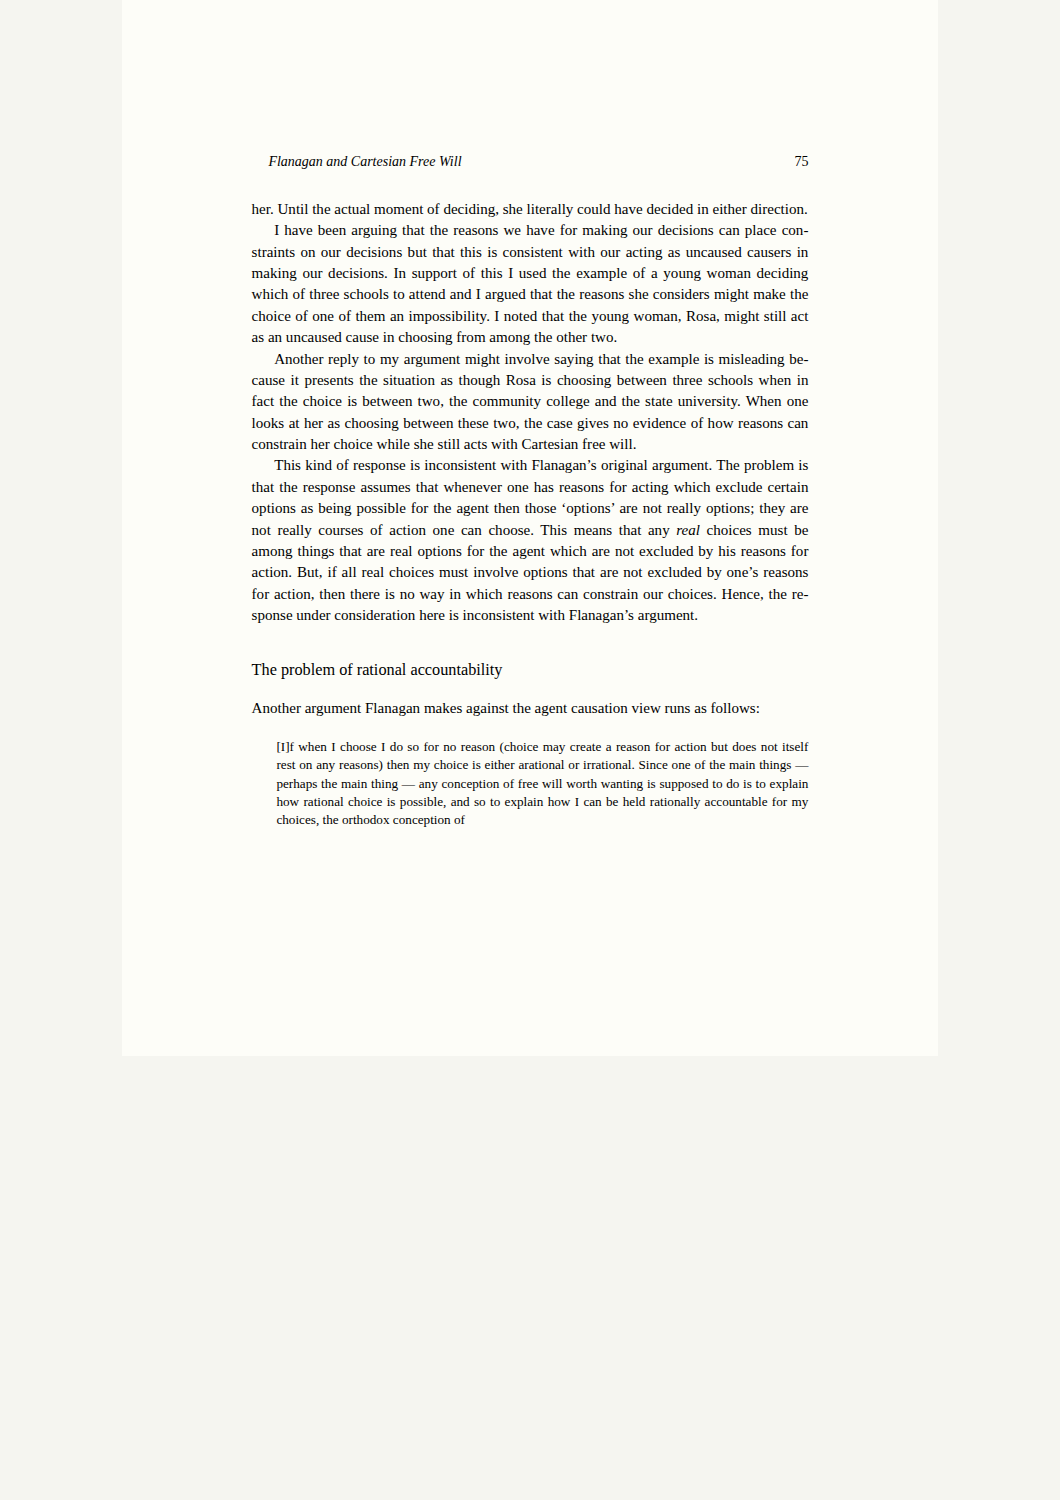Flanagan and Cartesian Free Will 75
her. Until the actual moment of deciding, she literally could have decided in either direction.
I have been arguing that the reasons we have for making our decisions can place constraints on our decisions but that this is consistent with our acting as uncaused causers in making our decisions. In support of this I used the example of a young woman deciding which of three schools to attend and I argued that the reasons she considers might make the choice of one of them an impossibility. I noted that the young woman, Rosa, might still act as an uncaused cause in choosing from among the other two.
Another reply to my argument might involve saying that the example is misleading because it presents the situation as though Rosa is choosing between three schools when in fact the choice is between two, the community college and the state university. When one looks at her as choosing between these two, the case gives no evidence of how reasons can constrain her choice while she still acts with Cartesian free will.
This kind of response is inconsistent with Flanagan’s original argument. The problem is that the response assumes that whenever one has reasons for acting which exclude certain options as being possible for the agent then those ‘options’ are not really options; they are not really courses of action one can choose. This means that any real choices must be among things that are real options for the agent which are not excluded by his reasons for action. But, if all real choices must involve options that are not excluded by one’s reasons for action, then there is no way in which reasons can constrain our choices. Hence, the response under consideration here is inconsistent with Flanagan’s argument.
The problem of rational accountability
Another argument Flanagan makes against the agent causation view runs as follows:
[I]f when I choose I do so for no reason (choice may create a reason for action but does not itself rest on any reasons) then my choice is either arational or irrational. Since one of the main things — perhaps the main thing — any conception of free will worth wanting is supposed to do is to explain how rational choice is possible, and so to explain how I can be held rationally accountable for my choices, the orthodox conception of